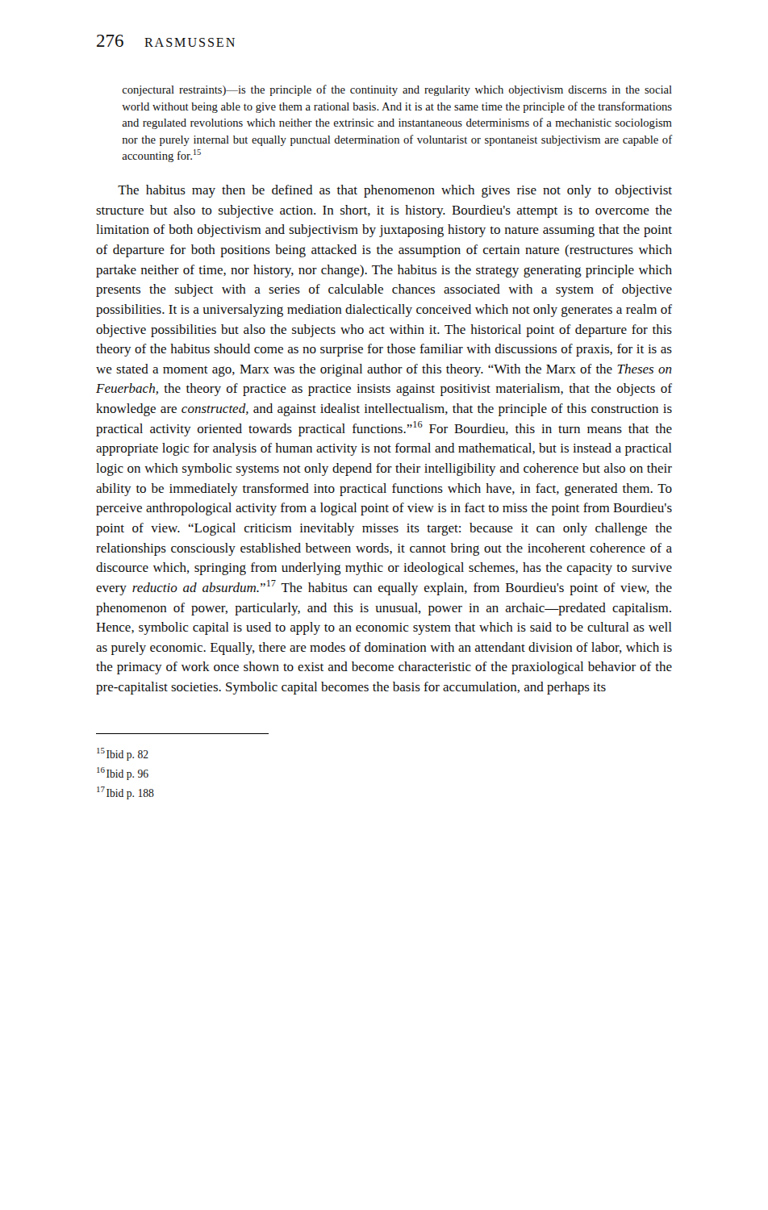276 RASMUSSEN
conjectural restraints)—is the principle of the continuity and regularity which objectivism discerns in the social world without being able to give them a rational basis. And it is at the same time the principle of the transformations and regulated revolutions which neither the extrinsic and instantaneous determinisms of a mechanistic sociologism nor the purely internal but equally punctual determination of voluntarist or spontaneist subjectivism are capable of accounting for.15
The habitus may then be defined as that phenomenon which gives rise not only to objectivist structure but also to subjective action. In short, it is history. Bourdieu's attempt is to overcome the limitation of both objectivism and subjectivism by juxtaposing history to nature assuming that the point of departure for both positions being attacked is the assumption of certain nature (restructures which partake neither of time, nor history, nor change). The habitus is the strategy generating principle which presents the subject with a series of calculable chances associated with a system of objective possibilities. It is a universalyzing mediation dialectically conceived which not only generates a realm of objective possibilities but also the subjects who act within it. The historical point of departure for this theory of the habitus should come as no surprise for those familiar with discussions of praxis, for it is as we stated a moment ago, Marx was the original author of this theory. “With the Marx of the Theses on Feuerbach, the theory of practice as practice insists against positivist materialism, that the objects of knowledge are constructed, and against idealist intellectualism, that the principle of this construction is practical activity oriented towards practical functions.”16 For Bourdieu, this in turn means that the appropriate logic for analysis of human activity is not formal and mathematical, but is instead a practical logic on which symbolic systems not only depend for their intelligibility and coherence but also on their ability to be immediately transformed into practical functions which have, in fact, generated them. To perceive anthropological activity from a logical point of view is in fact to miss the point from Bourdieu's point of view. “Logical criticism inevitably misses its target: because it can only challenge the relationships consciously established between words, it cannot bring out the incoherent coherence of a discource which, springing from underlying mythic or ideological schemes, has the capacity to survive every reductio ad absurdum.”17 The habitus can equally explain, from Bourdieu's point of view, the phenomenon of power, particularly, and this is unusual, power in an archaic—predated capitalism. Hence, symbolic capital is used to apply to an economic system that which is said to be cultural as well as purely economic. Equally, there are modes of domination with an attendant division of labor, which is the primacy of work once shown to exist and become characteristic of the praxiological behavior of the pre-capitalist societies. Symbolic capital becomes the basis for accumulation, and perhaps its
15 Ibid p. 82
16 Ibid p. 96
17 Ibid p. 188